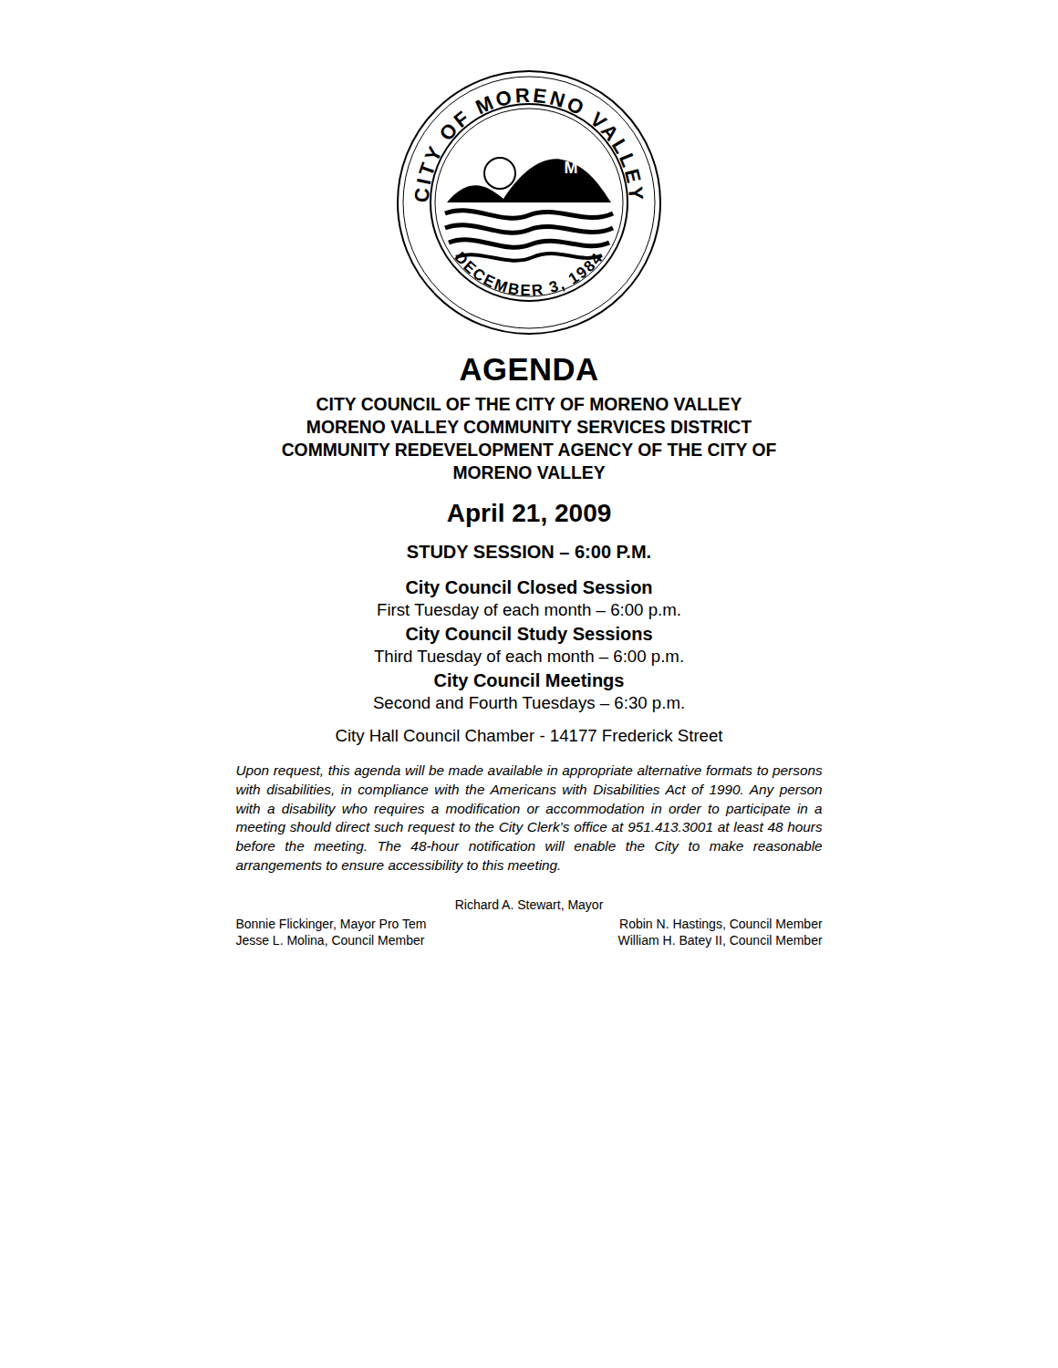City of Moreno Valley Seal — December 3, 1984 CITY OF MORENO VALLEY DECEMBER 3, 1984 M
AGENDA
CITY COUNCIL OF THE CITY OF MORENO VALLEY
MORENO VALLEY COMMUNITY SERVICES DISTRICT
COMMUNITY REDEVELOPMENT AGENCY OF THE CITY OF
MORENO VALLEY
April 21, 2009
STUDY SESSION – 6:00 P.M.
City Council Closed Session
First Tuesday of each month – 6:00 p.m.
City Council Study Sessions
Third Tuesday of each month – 6:00 p.m.
City Council Meetings
Second and Fourth Tuesdays – 6:30 p.m.
City Hall Council Chamber - 14177 Frederick Street
Upon request, this agenda will be made available in appropriate alternative formats to persons with disabilities, in compliance with the Americans with Disabilities Act of 1990. Any person with a disability who requires a modification or accommodation in order to participate in a meeting should direct such request to the City Clerk’s office at 951.413.3001 at least 48 hours before the meeting. The 48-hour notification will enable the City to make reasonable arrangements to ensure accessibility to this meeting.
Richard A. Stewart, Mayor
Bonnie Flickinger, Mayor Pro Tem Robin N. Hastings, Council Member
Jesse L. Molina, Council Member William H. Batey II, Council Member